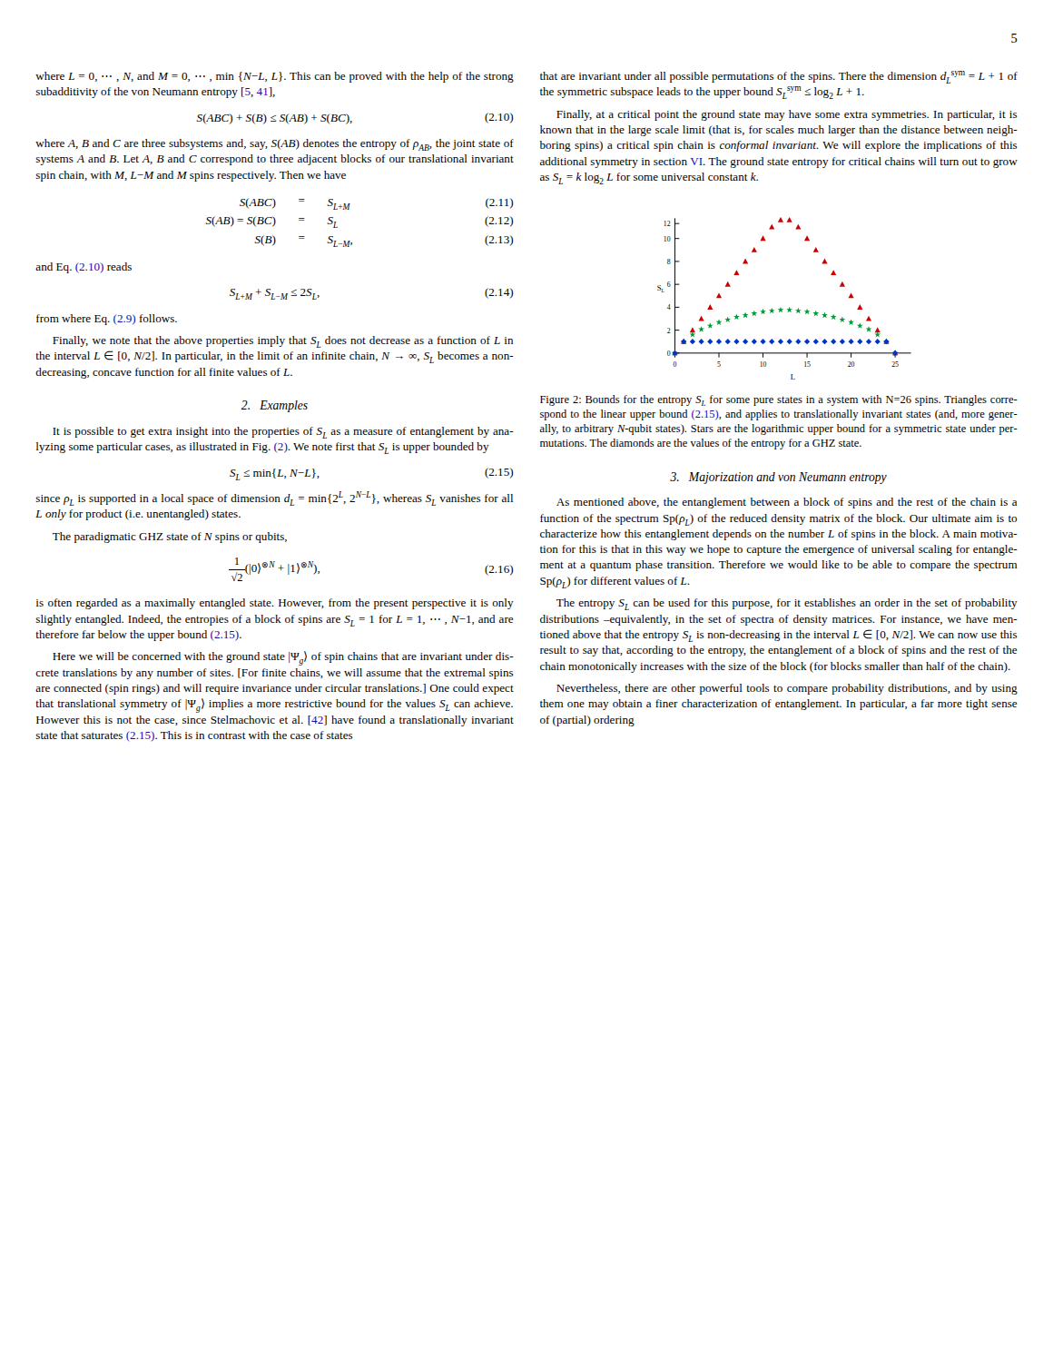5
where L = 0, ⋯ , N, and M = 0, ⋯ , min {N−L, L}. This can be proved with the help of the strong subadditivity of the von Neumann entropy [5, 41],
S(ABC) + S(B) ≤ S(AB) + S(BC), (2.10)
where A, B and C are three subsystems and, say, S(AB) denotes the entropy of ρAB, the joint state of systems A and B. Let A, B and C correspond to three adjacent blocks of our translational invariant spin chain, with M, L−M and M spins respectively. Then we have
S(ABC) = SL+M (2.11)
S(AB) = S(BC) = SL (2.12)
S(B) = SL−M, (2.13)
and Eq. (2.10) reads
SL+M + SL−M ≤ 2SL, (2.14)
from where Eq. (2.9) follows.
Finally, we note that the above properties imply that SL does not decrease as a function of L in the interval L ∈ [0, N/2]. In particular, in the limit of an infinite chain, N → ∞, SL becomes a non-decreasing, concave function for all finite values of L.
2. Examples
It is possible to get extra insight into the properties of SL as a measure of entanglement by analyzing some particular cases, as illustrated in Fig. (2). We note first that SL is upper bounded by
SL ≤ min{L, N−L}, (2.15)
since ρL is supported in a local space of dimension dL = min{2L, 2N−L}, whereas SL vanishes for all L only for product (i.e. unentangled) states.
The paradigmatic GHZ state of N spins or qubits,
1√2(|0⟩⊗N + |1⟩⊗N), (2.16)
is often regarded as a maximally entangled state. However, from the present perspective it is only slightly entangled. Indeed, the entropies of a block of spins are SL = 1 for L = 1, ⋯ , N−1, and are therefore far below the upper bound (2.15).
Here we will be concerned with the ground state |Ψg⟩ of spin chains that are invariant under discrete translations by any number of sites. [For finite chains, we will assume that the extremal spins are connected (spin rings) and will require invariance under circular translations.] One could expect that translational symmetry of |Ψg⟩ implies a more restrictive bound for the values SL can achieve. However this is not the case, since Stelmachovic et al. [42] have found a translationally invariant state that saturates (2.15). This is in contrast with the case of states
that are invariant under all possible permutations of the spins. There the dimension dLsym = L + 1 of the symmetric subspace leads to the upper bound SLsym ≤ log2 L + 1.
Finally, at a critical point the ground state may have some extra symmetries. In particular, it is known that in the large scale limit (that is, for scales much larger than the distance between neighboring spins) a critical spin chain is conformal invariant. We will explore the implications of this additional symmetry in section VI. The ground state entropy for critical chains will turn out to grow as SL = k log2 L for some universal constant k.
0 2 4 6 8 10 12 0 5 10 15 20 25 SL L
Figure 2: Bounds for the entropy SL for some pure states in a system with N=26 spins. Triangles correspond to the linear upper bound (2.15), and applies to translationally invariant states (and, more generally, to arbitrary N-qubit states). Stars are the logarithmic upper bound for a symmetric state under permutations. The diamonds are the values of the entropy for a GHZ state.
3. Majorization and von Neumann entropy
As mentioned above, the entanglement between a block of spins and the rest of the chain is a function of the spectrum Sp(ρL) of the reduced density matrix of the block. Our ultimate aim is to characterize how this entanglement depends on the number L of spins in the block. A main motivation for this is that in this way we hope to capture the emergence of universal scaling for entanglement at a quantum phase transition. Therefore we would like to be able to compare the spectrum Sp(ρL) for different values of L.
The entropy SL can be used for this purpose, for it establishes an order in the set of probability distributions –equivalently, in the set of spectra of density matrices. For instance, we have mentioned above that the entropy SL is non-decreasing in the interval L ∈ [0, N/2]. We can now use this result to say that, according to the entropy, the entanglement of a block of spins and the rest of the chain monotonically increases with the size of the block (for blocks smaller than half of the chain).
Nevertheless, there are other powerful tools to compare probability distributions, and by using them one may obtain a finer characterization of entanglement. In particular, a far more tight sense of (partial) ordering